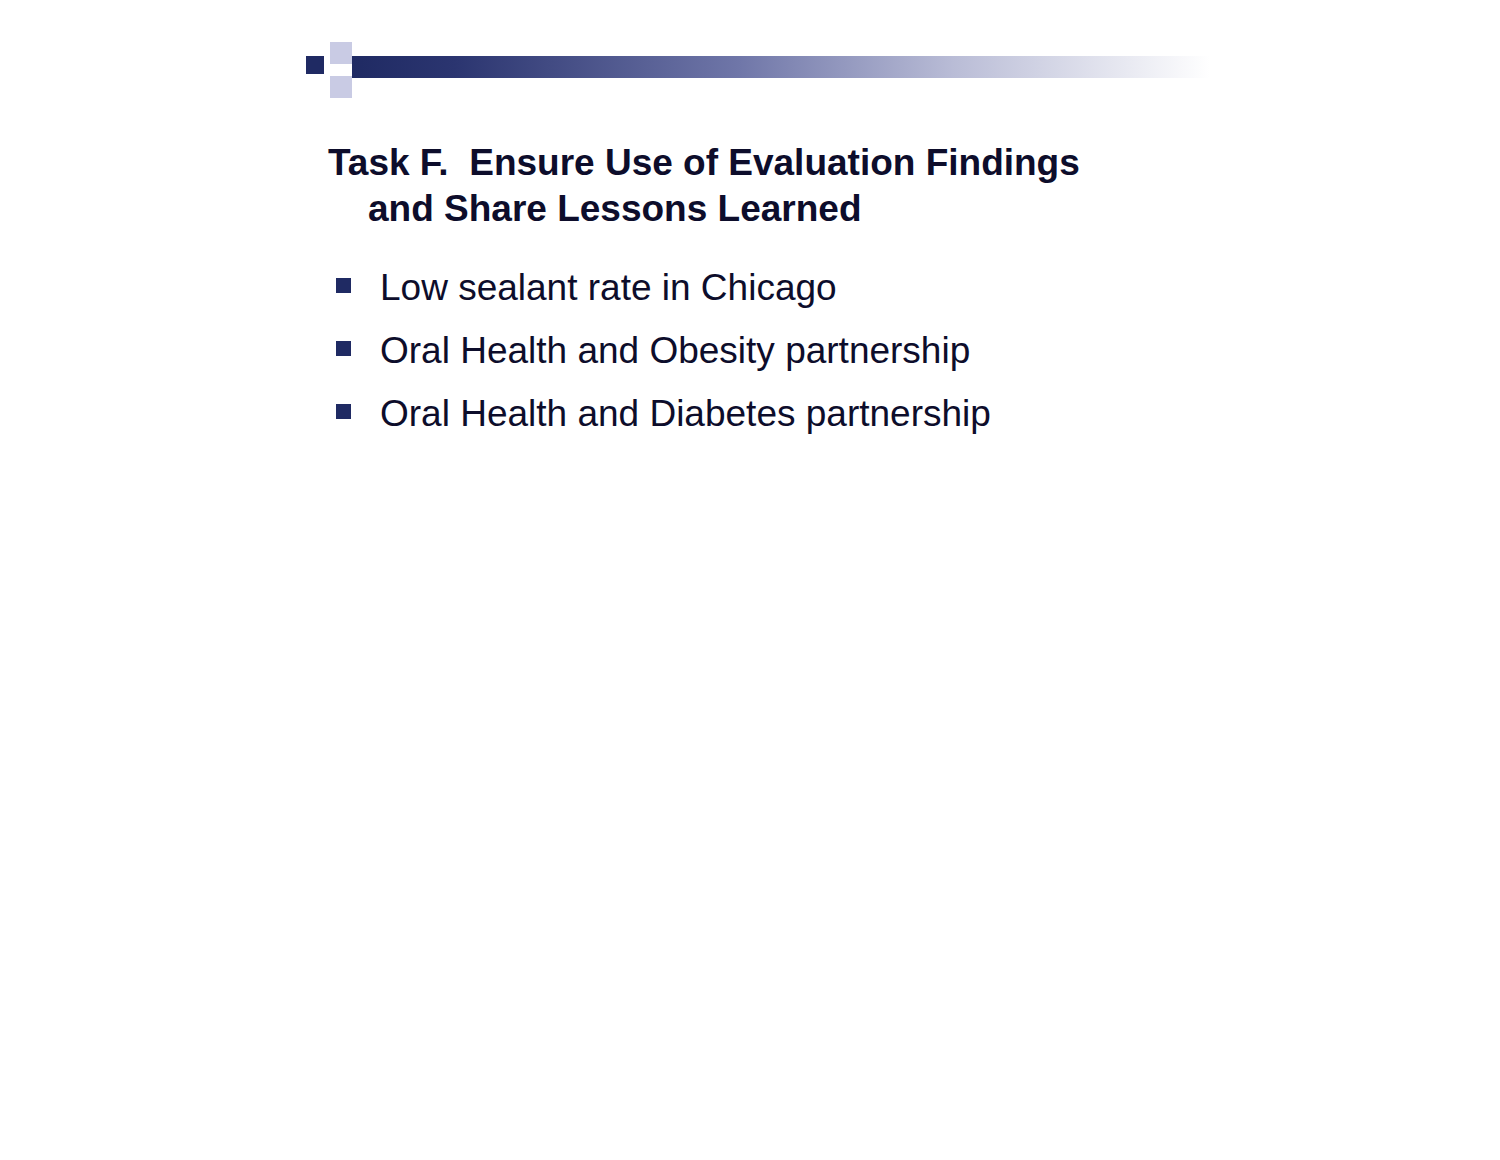Task F. Ensure Use of Evaluation Findingsand Share Lessons Learned
Low sealant rate in Chicago
Oral Health and Obesity partnership
Oral Health and Diabetes partnership